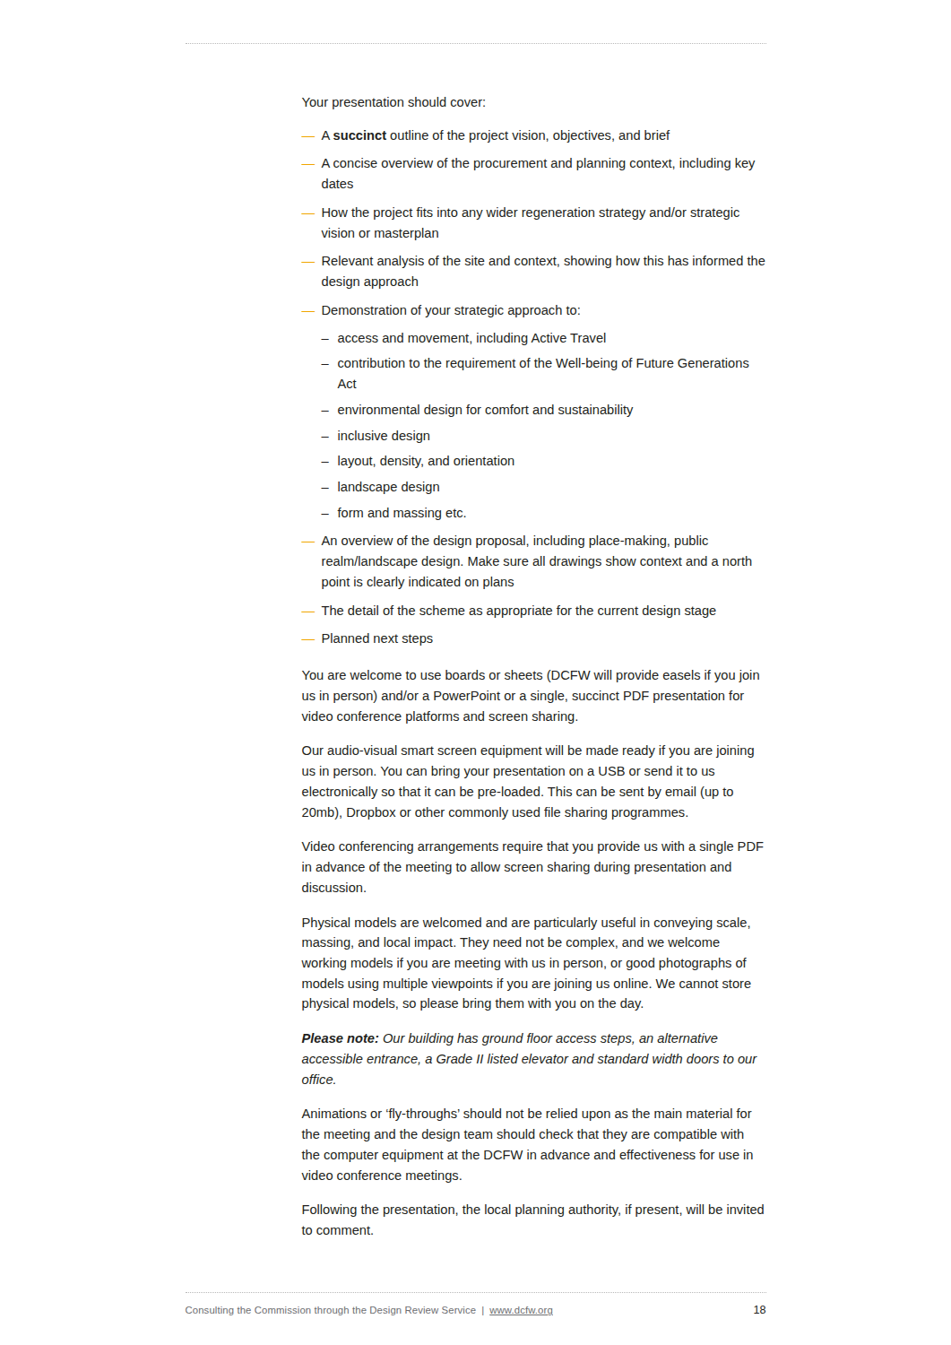Your presentation should cover:
A succinct outline of the project vision, objectives, and brief
A concise overview of the procurement and planning context, including key dates
How the project fits into any wider regeneration strategy and/or strategic vision or masterplan
Relevant analysis of the site and context, showing how this has informed the design approach
Demonstration of your strategic approach to:
access and movement, including Active Travel
contribution to the requirement of the Well-being of Future Generations Act
environmental design for comfort and sustainability
inclusive design
layout, density, and orientation
landscape design
form and massing etc.
An overview of the design proposal, including place-making, public realm/landscape design. Make sure all drawings show context and a north point is clearly indicated on plans
The detail of the scheme as appropriate for the current design stage
Planned next steps
You are welcome to use boards or sheets (DCFW will provide easels if you join us in person) and/or a PowerPoint or a single, succinct PDF presentation for video conference platforms and screen sharing.
Our audio-visual smart screen equipment will be made ready if you are joining us in person. You can bring your presentation on a USB or send it to us electronically so that it can be pre-loaded. This can be sent by email (up to 20mb), Dropbox or other commonly used file sharing programmes.
Video conferencing arrangements require that you provide us with a single PDF in advance of the meeting to allow screen sharing during presentation and discussion.
Physical models are welcomed and are particularly useful in conveying scale, massing, and local impact. They need not be complex, and we welcome working models if you are meeting with us in person, or good photographs of models using multiple viewpoints if you are joining us online. We cannot store physical models, so please bring them with you on the day.
Please note: Our building has ground floor access steps, an alternative accessible entrance, a Grade II listed elevator and standard width doors to our office.
Animations or ‘fly-throughs’ should not be relied upon as the main material for the meeting and the design team should check that they are compatible with the computer equipment at the DCFW in advance and effectiveness for use in video conference meetings.
Following the presentation, the local planning authority, if present, will be invited to comment.
Consulting the Commission through the Design Review Service|www.dcfw.org
18